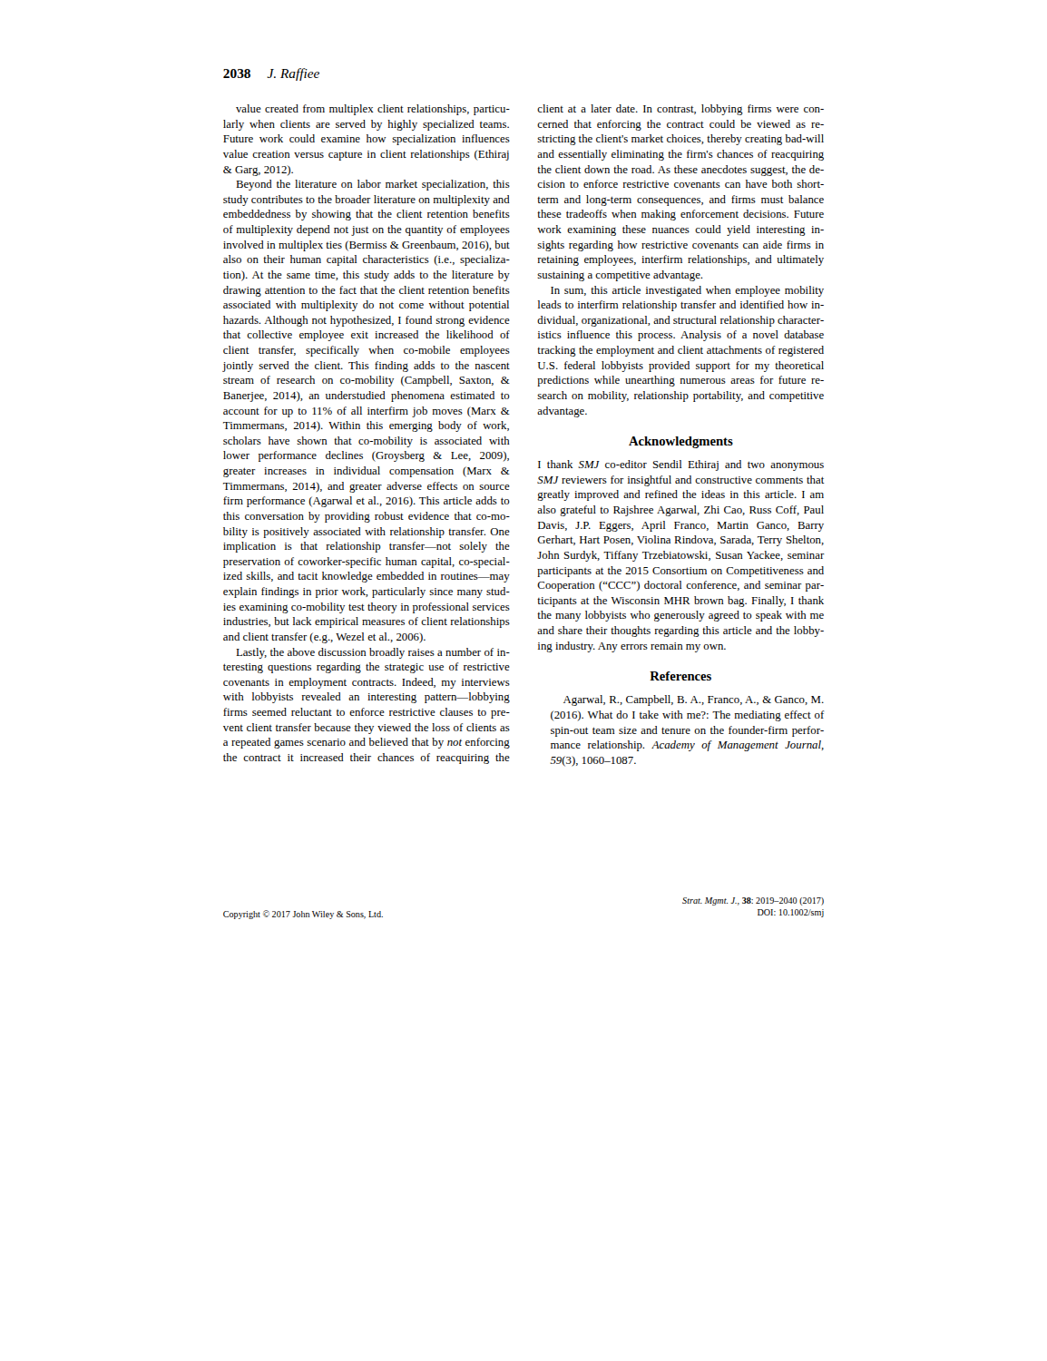2038 J. Raffiee
value created from multiplex client relationships, particularly when clients are served by highly specialized teams. Future work could examine how specialization influences value creation versus capture in client relationships (Ethiraj & Garg, 2012).
Beyond the literature on labor market specialization, this study contributes to the broader literature on multiplexity and embeddedness by showing that the client retention benefits of multiplexity depend not just on the quantity of employees involved in multiplex ties (Bermiss & Greenbaum, 2016), but also on their human capital characteristics (i.e., specialization). At the same time, this study adds to the literature by drawing attention to the fact that the client retention benefits associated with multiplexity do not come without potential hazards. Although not hypothesized, I found strong evidence that collective employee exit increased the likelihood of client transfer, specifically when co-mobile employees jointly served the client. This finding adds to the nascent stream of research on co-mobility (Campbell, Saxton, & Banerjee, 2014), an understudied phenomena estimated to account for up to 11% of all interfirm job moves (Marx & Timmermans, 2014). Within this emerging body of work, scholars have shown that co-mobility is associated with lower performance declines (Groysberg & Lee, 2009), greater increases in individual compensation (Marx & Timmermans, 2014), and greater adverse effects on source firm performance (Agarwal et al., 2016). This article adds to this conversation by providing robust evidence that co-mobility is positively associated with relationship transfer. One implication is that relationship transfer—not solely the preservation of coworker-specific human capital, co-specialized skills, and tacit knowledge embedded in routines—may explain findings in prior work, particularly since many studies examining co-mobility test theory in professional services industries, but lack empirical measures of client relationships and client transfer (e.g., Wezel et al., 2006).
Lastly, the above discussion broadly raises a number of interesting questions regarding the strategic use of restrictive covenants in employment contracts. Indeed, my interviews with lobbyists revealed an interesting pattern—lobbying firms seemed reluctant to enforce restrictive clauses to prevent client transfer because they viewed the loss of clients as a repeated games scenario and believed that by not enforcing the contract it increased their chances of reacquiring the client at a later date. In contrast, lobbying firms were concerned that enforcing the contract could be viewed as restricting the client's market choices, thereby creating bad-will and essentially eliminating the firm's chances of reacquiring the client down the road. As these anecdotes suggest, the decision to enforce restrictive covenants can have both short-term and long-term consequences, and firms must balance these tradeoffs when making enforcement decisions. Future work examining these nuances could yield interesting insights regarding how restrictive covenants can aide firms in retaining employees, interfirm relationships, and ultimately sustaining a competitive advantage.
In sum, this article investigated when employee mobility leads to interfirm relationship transfer and identified how individual, organizational, and structural relationship characteristics influence this process. Analysis of a novel database tracking the employment and client attachments of registered U.S. federal lobbyists provided support for my theoretical predictions while unearthing numerous areas for future research on mobility, relationship portability, and competitive advantage.
Acknowledgments
I thank SMJ co-editor Sendil Ethiraj and two anonymous SMJ reviewers for insightful and constructive comments that greatly improved and refined the ideas in this article. I am also grateful to Rajshree Agarwal, Zhi Cao, Russ Coff, Paul Davis, J.P. Eggers, April Franco, Martin Ganco, Barry Gerhart, Hart Posen, Violina Rindova, Sarada, Terry Shelton, John Surdyk, Tiffany Trzebiatowski, Susan Yackee, seminar participants at the 2015 Consortium on Competitiveness and Cooperation (“CCC”) doctoral conference, and seminar participants at the Wisconsin MHR brown bag. Finally, I thank the many lobbyists who generously agreed to speak with me and share their thoughts regarding this article and the lobbying industry. Any errors remain my own.
References
Agarwal, R., Campbell, B. A., Franco, A., & Ganco, M. (2016). What do I take with me?: The mediating effect of spin-out team size and tenure on the founder-firm performance relationship. Academy of Management Journal, 59(3), 1060–1087.
Copyright © 2017 John Wiley & Sons, Ltd.
Strat. Mgmt. J., 38: 2019–2040 (2017)
DOI: 10.1002/smj